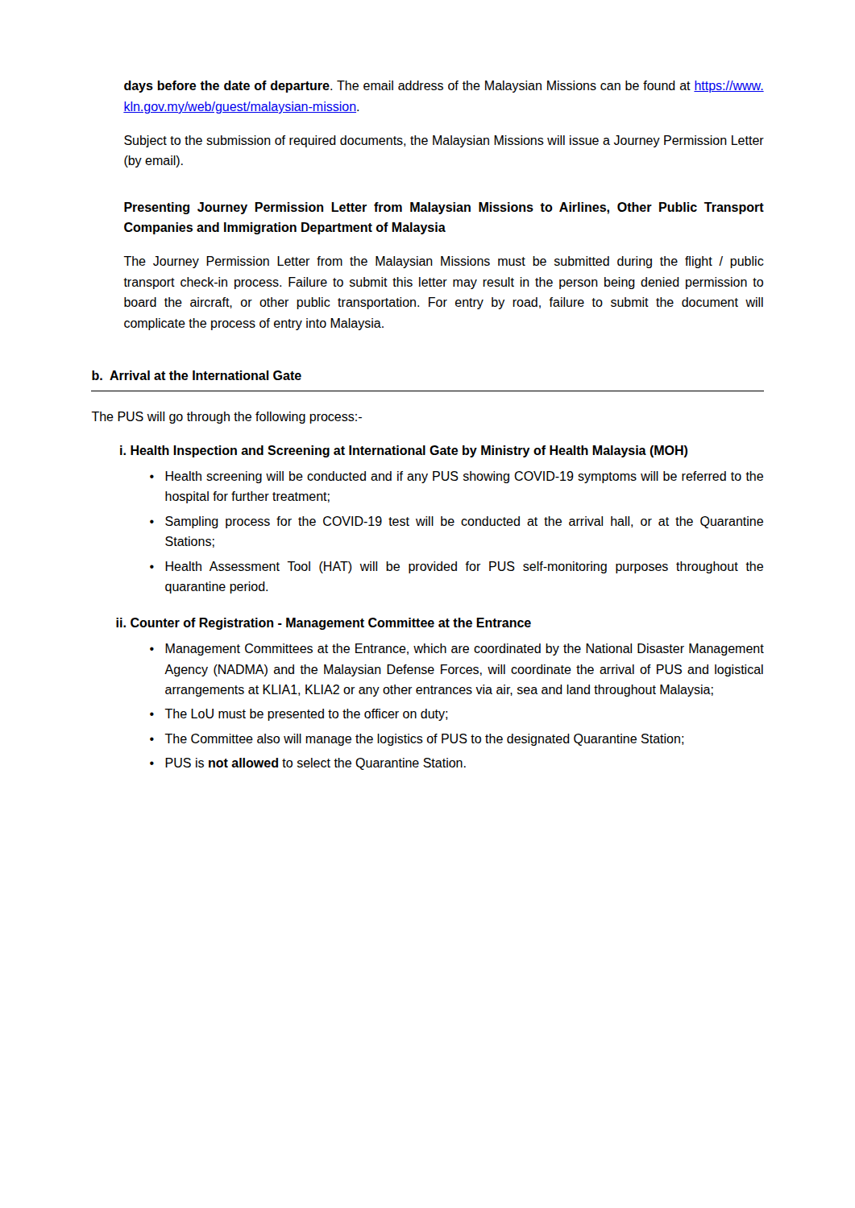days before the date of departure. The email address of the Malaysian Missions can be found at https://www.kln.gov.my/web/guest/malaysian-mission.
Subject to the submission of required documents, the Malaysian Missions will issue a Journey Permission Letter (by email).
Presenting Journey Permission Letter from Malaysian Missions to Airlines, Other Public Transport Companies and Immigration Department of Malaysia
The Journey Permission Letter from the Malaysian Missions must be submitted during the flight / public transport check-in process. Failure to submit this letter may result in the person being denied permission to board the aircraft, or other public transportation. For entry by road, failure to submit the document will complicate the process of entry into Malaysia.
b. Arrival at the International Gate
The PUS will go through the following process:-
Health Inspection and Screening at International Gate by Ministry of Health Malaysia (MOH)
Health screening will be conducted and if any PUS showing COVID-19 symptoms will be referred to the hospital for further treatment;
Sampling process for the COVID-19 test will be conducted at the arrival hall, or at the Quarantine Stations;
Health Assessment Tool (HAT) will be provided for PUS self-monitoring purposes throughout the quarantine period.
Counter of Registration - Management Committee at the Entrance
Management Committees at the Entrance, which are coordinated by the National Disaster Management Agency (NADMA) and the Malaysian Defense Forces, will coordinate the arrival of PUS and logistical arrangements at KLIA1, KLIA2 or any other entrances via air, sea and land throughout Malaysia;
The LoU must be presented to the officer on duty;
The Committee also will manage the logistics of PUS to the designated Quarantine Station;
PUS is not allowed to select the Quarantine Station.